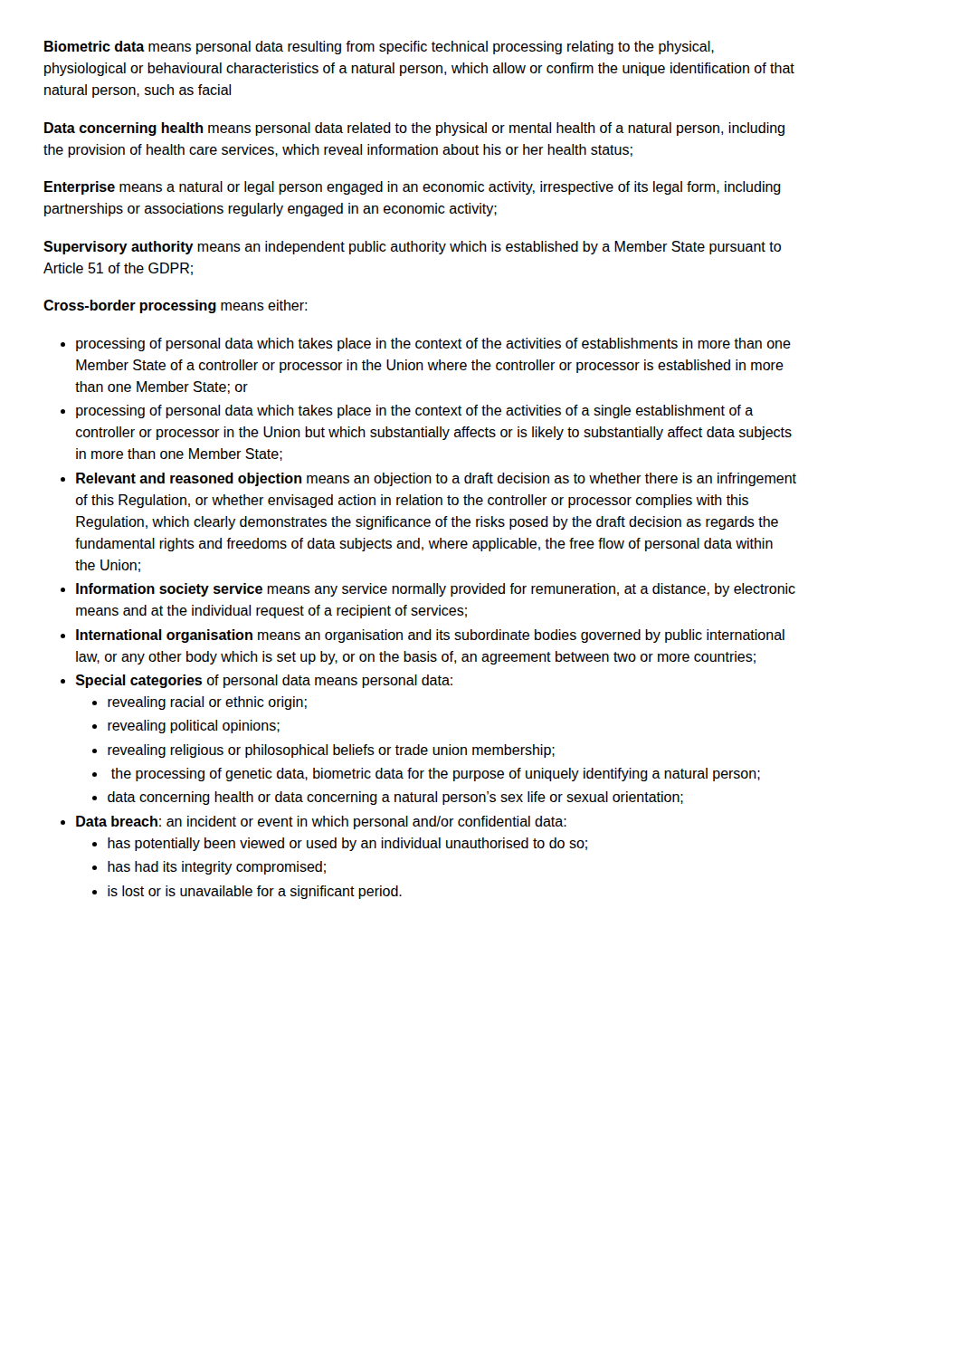Biometric data means personal data resulting from specific technical processing relating to the physical, physiological or behavioural characteristics of a natural person, which allow or confirm the unique identification of that natural person, such as facial
Data concerning health means personal data related to the physical or mental health of a natural person, including the provision of health care services, which reveal information about his or her health status;
Enterprise means a natural or legal person engaged in an economic activity, irrespective of its legal form, including partnerships or associations regularly engaged in an economic activity;
Supervisory authority means an independent public authority which is established by a Member State pursuant to Article 51 of the GDPR;
Cross-border processing means either:
processing of personal data which takes place in the context of the activities of establishments in more than one Member State of a controller or processor in the Union where the controller or processor is established in more than one Member State; or
processing of personal data which takes place in the context of the activities of a single establishment of a controller or processor in the Union but which substantially affects or is likely to substantially affect data subjects in more than one Member State;
Relevant and reasoned objection means an objection to a draft decision as to whether there is an infringement of this Regulation, or whether envisaged action in relation to the controller or processor complies with this Regulation, which clearly demonstrates the significance of the risks posed by the draft decision as regards the fundamental rights and freedoms of data subjects and, where applicable, the free flow of personal data within the Union;
Information society service means any service normally provided for remuneration, at a distance, by electronic means and at the individual request of a recipient of services;
International organisation means an organisation and its subordinate bodies governed by public international law, or any other body which is set up by, or on the basis of, an agreement between two or more countries;
Special categories of personal data means personal data:
revealing racial or ethnic origin;
revealing political opinions;
revealing religious or philosophical beliefs or trade union membership;
the processing of genetic data, biometric data for the purpose of uniquely identifying a natural person;
data concerning health or data concerning a natural person’s sex life or sexual orientation;
Data breach: an incident or event in which personal and/or confidential data:
has potentially been viewed or used by an individual unauthorised to do so;
has had its integrity compromised;
is lost or is unavailable for a significant period.